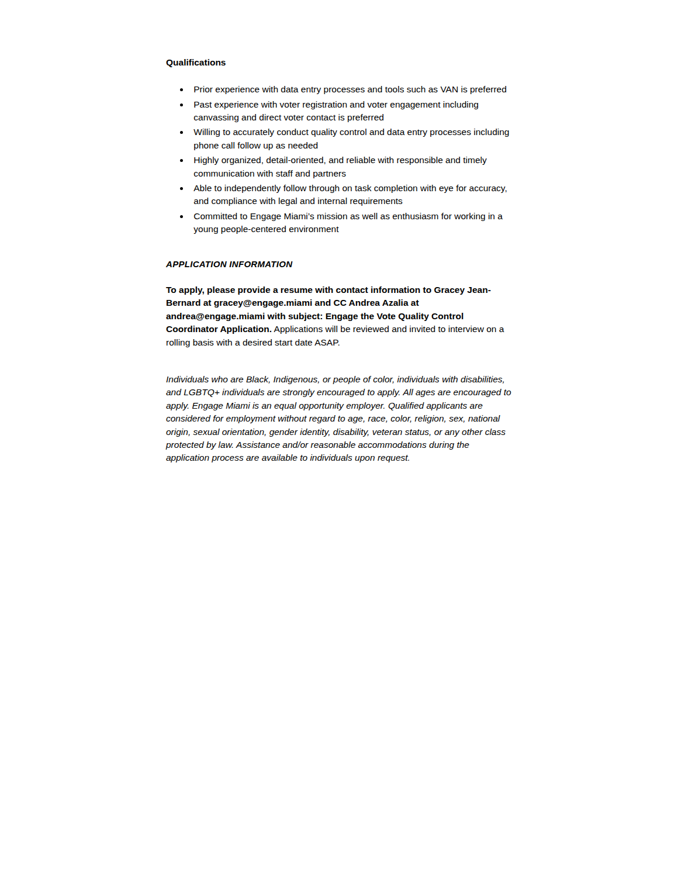Qualifications
Prior experience with data entry processes and tools such as VAN is preferred
Past experience with voter registration and voter engagement including canvassing and direct voter contact is preferred
Willing to accurately conduct quality control and data entry processes including phone call follow up as needed
Highly organized, detail-oriented, and reliable with responsible and timely communication with staff and partners
Able to independently follow through on task completion with eye for accuracy, and compliance with legal and internal requirements
Committed to Engage Miami’s mission as well as enthusiasm for working in a young people-centered environment
APPLICATION INFORMATION
To apply, please provide a resume with contact information to Gracey Jean-Bernard at gracey@engage.miami and CC Andrea Azalia at andrea@engage.miami with subject: Engage the Vote Quality Control Coordinator Application. Applications will be reviewed and invited to interview on a rolling basis with a desired start date ASAP.
Individuals who are Black, Indigenous, or people of color, individuals with disabilities, and LGBTQ+ individuals are strongly encouraged to apply. All ages are encouraged to apply. Engage Miami is an equal opportunity employer. Qualified applicants are considered for employment without regard to age, race, color, religion, sex, national origin, sexual orientation, gender identity, disability, veteran status, or any other class protected by law. Assistance and/or reasonable accommodations during the application process are available to individuals upon request.